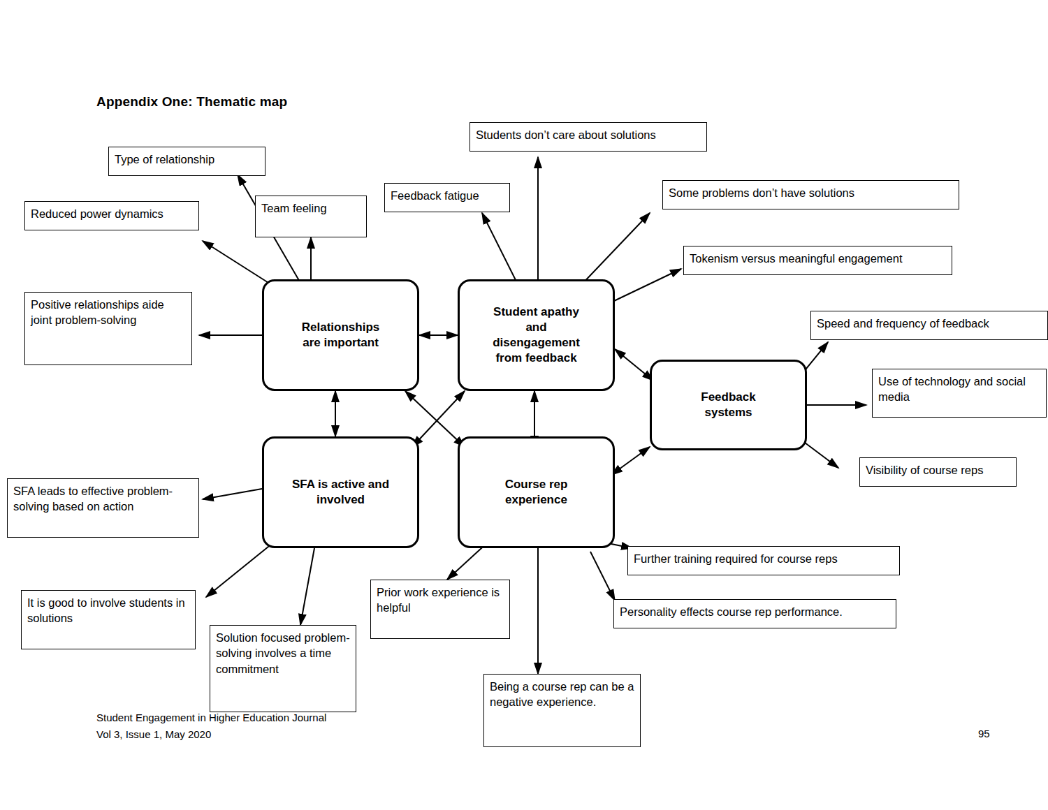Appendix One: Thematic map
Relationships
are important
Student apathy
and
disengagement
from feedback
Feedback
systems
SFA is active and
involved
Course rep
experience
Type of relationship
Team feeling
Reduced power dynamics
Positive relationships aide joint problem-solving
Feedback fatigue
Students don’t care about solutions
Some problems don’t have solutions
Tokenism versus meaningful engagement
Speed and frequency of feedback
Use of technology and social media
Visibility of course reps
SFA leads to effective problem-solving based on action
It is good to involve students in solutions
Solution focused problem-solving involves a time commitment
Prior work experience is helpful
Further training required for course reps
Personality effects course rep performance.
Being a course rep can be a negative experience.
Student Engagement in Higher Education Journal
Vol 3, Issue 1, May 2020
95